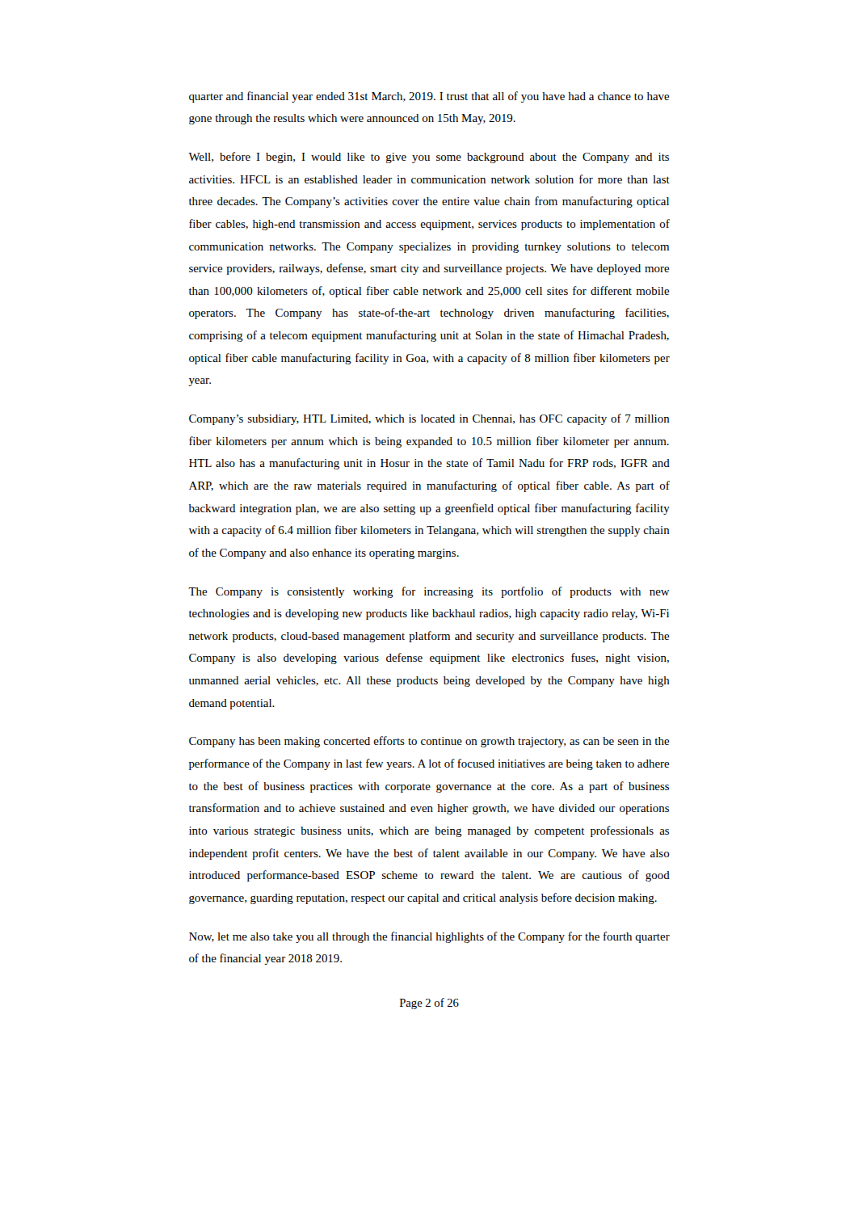quarter and financial year ended 31st March, 2019. I trust that all of you have had a chance to have gone through the results which were announced on 15th May, 2019.
Well, before I begin, I would like to give you some background about the Company and its activities. HFCL is an established leader in communication network solution for more than last three decades. The Company’s activities cover the entire value chain from manufacturing optical fiber cables, high-end transmission and access equipment, services products to implementation of communication networks. The Company specializes in providing turnkey solutions to telecom service providers, railways, defense, smart city and surveillance projects. We have deployed more than 100,000 kilometers of, optical fiber cable network and 25,000 cell sites for different mobile operators. The Company has state-of-the-art technology driven manufacturing facilities, comprising of a telecom equipment manufacturing unit at Solan in the state of Himachal Pradesh, optical fiber cable manufacturing facility in Goa, with a capacity of 8 million fiber kilometers per year.
Company’s subsidiary, HTL Limited, which is located in Chennai, has OFC capacity of 7 million fiber kilometers per annum which is being expanded to 10.5 million fiber kilometer per annum. HTL also has a manufacturing unit in Hosur in the state of Tamil Nadu for FRP rods, IGFR and ARP, which are the raw materials required in manufacturing of optical fiber cable. As part of backward integration plan, we are also setting up a greenfield optical fiber manufacturing facility with a capacity of 6.4 million fiber kilometers in Telangana, which will strengthen the supply chain of the Company and also enhance its operating margins.
The Company is consistently working for increasing its portfolio of products with new technologies and is developing new products like backhaul radios, high capacity radio relay, Wi-Fi network products, cloud-based management platform and security and surveillance products. The Company is also developing various defense equipment like electronics fuses, night vision, unmanned aerial vehicles, etc. All these products being developed by the Company have high demand potential.
Company has been making concerted efforts to continue on growth trajectory, as can be seen in the performance of the Company in last few years. A lot of focused initiatives are being taken to adhere to the best of business practices with corporate governance at the core. As a part of business transformation and to achieve sustained and even higher growth, we have divided our operations into various strategic business units, which are being managed by competent professionals as independent profit centers. We have the best of talent available in our Company. We have also introduced performance-based ESOP scheme to reward the talent. We are cautious of good governance, guarding reputation, respect our capital and critical analysis before decision making.
Now, let me also take you all through the financial highlights of the Company for the fourth quarter of the financial year 2018 2019.
Page 2 of 26